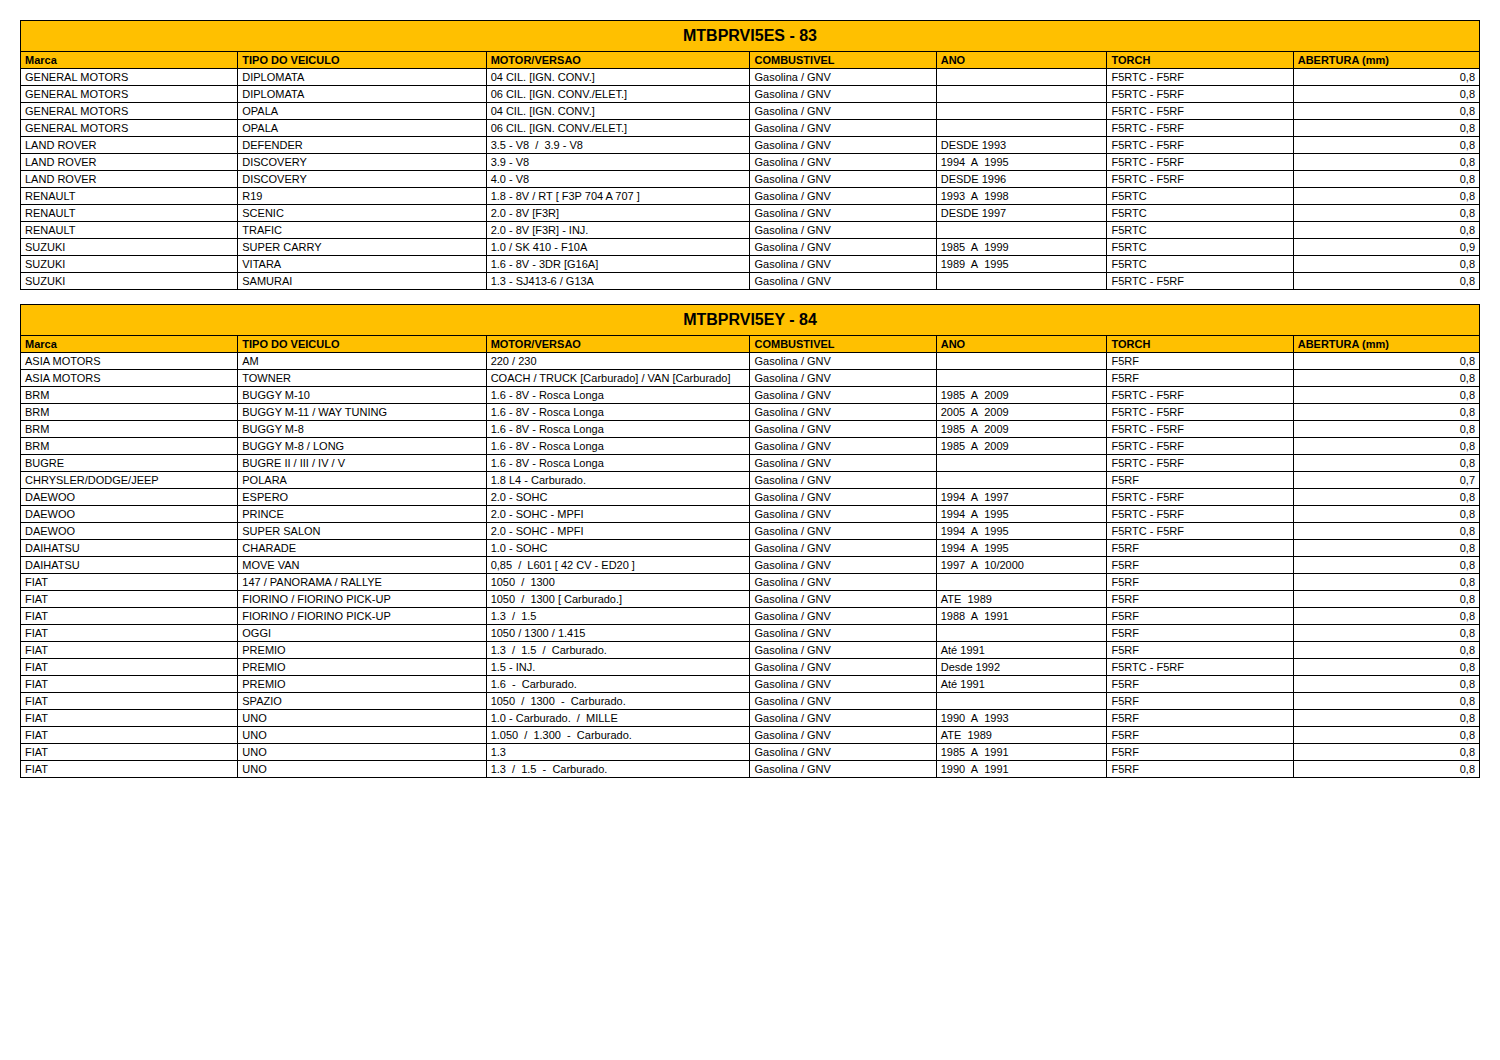MTBPRVI5ES - 83
| Marca | TIPO DO VEICULO | MOTOR/VERSAO | COMBUSTIVEL | ANO | TORCH | ABERTURA (mm) |
| --- | --- | --- | --- | --- | --- | --- |
| GENERAL MOTORS | DIPLOMATA | 04 CIL. [IGN. CONV.] | Gasolina / GNV | | F5RTC - F5RF | 0,8 |
| GENERAL MOTORS | DIPLOMATA | 06 CIL. [IGN. CONV./ELET.] | Gasolina / GNV | | F5RTC - F5RF | 0,8 |
| GENERAL MOTORS | OPALA | 04 CIL. [IGN. CONV.] | Gasolina / GNV | | F5RTC - F5RF | 0,8 |
| GENERAL MOTORS | OPALA | 06 CIL. [IGN. CONV./ELET.] | Gasolina / GNV | | F5RTC - F5RF | 0,8 |
| LAND ROVER | DEFENDER | 3.5 - V8 / 3.9 - V8 | Gasolina / GNV | DESDE 1993 | F5RTC - F5RF | 0,8 |
| LAND ROVER | DISCOVERY | 3.9 - V8 | Gasolina / GNV | 1994 A 1995 | F5RTC - F5RF | 0,8 |
| LAND ROVER | DISCOVERY | 4.0 - V8 | Gasolina / GNV | DESDE 1996 | F5RTC - F5RF | 0,8 |
| RENAULT | R19 | 1.8 - 8V / RT [ F3P 704 A 707 ] | Gasolina / GNV | 1993 A 1998 | F5RTC | 0,8 |
| RENAULT | SCENIC | 2.0 - 8V [F3R] | Gasolina / GNV | DESDE 1997 | F5RTC | 0,8 |
| RENAULT | TRAFIC | 2.0 - 8V [F3R] - INJ. | Gasolina / GNV | | F5RTC | 0,8 |
| SUZUKI | SUPER CARRY | 1.0 / SK 410 - F10A | Gasolina / GNV | 1985 A 1999 | F5RTC | 0,9 |
| SUZUKI | VITARA | 1.6 - 8V - 3DR [G16A] | Gasolina / GNV | 1989 A 1995 | F5RTC | 0,8 |
| SUZUKI | SAMURAI | 1.3 - SJ413-6 / G13A | Gasolina / GNV | | F5RTC - F5RF | 0,8 |
MTBPRVI5EY - 84
| Marca | TIPO DO VEICULO | MOTOR/VERSAO | COMBUSTIVEL | ANO | TORCH | ABERTURA (mm) |
| --- | --- | --- | --- | --- | --- | --- |
| ASIA MOTORS | AM | 220 / 230 | Gasolina / GNV | | F5RF | 0,8 |
| ASIA MOTORS | TOWNER | COACH / TRUCK [Carburado] / VAN [Carburado] | Gasolina / GNV | | F5RF | 0,8 |
| BRM | BUGGY M-10 | 1.6 - 8V - Rosca Longa | Gasolina / GNV | 1985 A 2009 | F5RTC - F5RF | 0,8 |
| BRM | BUGGY M-11 / WAY TUNING | 1.6 - 8V - Rosca Longa | Gasolina / GNV | 2005 A 2009 | F5RTC - F5RF | 0,8 |
| BRM | BUGGY M-8 | 1.6 - 8V - Rosca Longa | Gasolina / GNV | 1985 A 2009 | F5RTC - F5RF | 0,8 |
| BRM | BUGGY M-8 / LONG | 1.6 - 8V - Rosca Longa | Gasolina / GNV | 1985 A 2009 | F5RTC - F5RF | 0,8 |
| BUGRE | BUGRE II / III / IV / V | 1.6 - 8V - Rosca Longa | Gasolina / GNV | | F5RTC - F5RF | 0,8 |
| CHRYSLER/DODGE/JEEP | POLARA | 1.8 L4 - Carburado. | Gasolina / GNV | | F5RF | 0,7 |
| DAEWOO | ESPERO | 2.0 - SOHC | Gasolina / GNV | 1994 A 1997 | F5RTC - F5RF | 0,8 |
| DAEWOO | PRINCE | 2.0 - SOHC - MPFI | Gasolina / GNV | 1994 A 1995 | F5RTC - F5RF | 0,8 |
| DAEWOO | SUPER SALON | 2.0 - SOHC - MPFI | Gasolina / GNV | 1994 A 1995 | F5RTC - F5RF | 0,8 |
| DAIHATSU | CHARADE | 1.0 - SOHC | Gasolina / GNV | 1994 A 1995 | F5RF | 0,8 |
| DAIHATSU | MOVE VAN | 0,85 / L601 [ 42 CV - ED20 ] | Gasolina / GNV | 1997 A 10/2000 | F5RF | 0,8 |
| FIAT | 147 / PANORAMA / RALLYE | 1050 / 1300 | Gasolina / GNV | | F5RF | 0,8 |
| FIAT | FIORINO / FIORINO PICK-UP | 1050 / 1300 [ Carburado.] | Gasolina / GNV | ATE 1989 | F5RF | 0,8 |
| FIAT | FIORINO / FIORINO PICK-UP | 1.3 / 1.5 | Gasolina / GNV | 1988 A 1991 | F5RF | 0,8 |
| FIAT | OGGI | 1050 / 1300 / 1.415 | Gasolina / GNV | | F5RF | 0,8 |
| FIAT | PREMIO | 1.3 / 1.5 / Carburado. | Gasolina / GNV | Até 1991 | F5RF | 0,8 |
| FIAT | PREMIO | 1.5 - INJ. | Gasolina / GNV | Desde 1992 | F5RTC - F5RF | 0,8 |
| FIAT | PREMIO | 1.6 - Carburado. | Gasolina / GNV | Até 1991 | F5RF | 0,8 |
| FIAT | SPAZIO | 1050 / 1300 - Carburado. | Gasolina / GNV | | F5RF | 0,8 |
| FIAT | UNO | 1.0 - Carburado. / MILLE | Gasolina / GNV | 1990 A 1993 | F5RF | 0,8 |
| FIAT | UNO | 1.050 / 1.300 - Carburado. | Gasolina / GNV | ATE 1989 | F5RF | 0,8 |
| FIAT | UNO | 1.3 | Gasolina / GNV | 1985 A 1991 | F5RF | 0,8 |
| FIAT | UNO | 1.3 / 1.5 - Carburado. | Gasolina / GNV | 1990 A 1991 | F5RF | 0,8 |